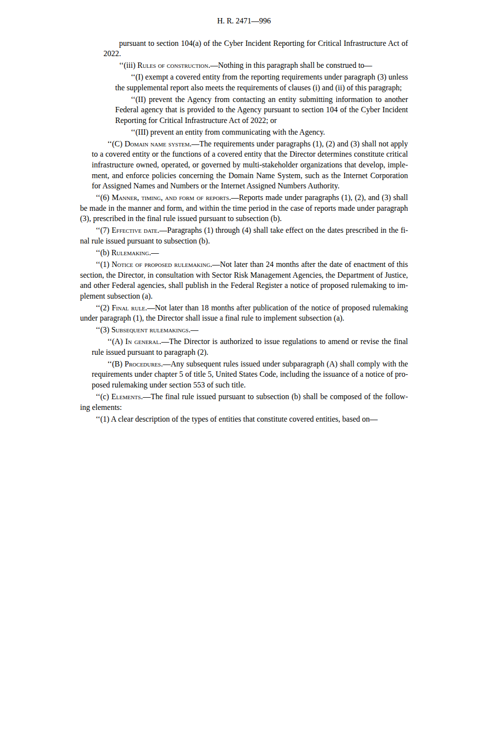H. R. 2471—996
pursuant to section 104(a) of the Cyber Incident Reporting for Critical Infrastructure Act of 2022.
‘‘(iii) Rules of construction.—Nothing in this paragraph shall be construed to—
‘‘(I) exempt a covered entity from the reporting requirements under paragraph (3) unless the supplemental report also meets the requirements of clauses (i) and (ii) of this paragraph;
‘‘(II) prevent the Agency from contacting an entity submitting information to another Federal agency that is provided to the Agency pursuant to section 104 of the Cyber Incident Reporting for Critical Infrastructure Act of 2022; or
‘‘(III) prevent an entity from communicating with the Agency.
‘‘(C) Domain name system.—The requirements under paragraphs (1), (2) and (3) shall not apply to a covered entity or the functions of a covered entity that the Director determines constitute critical infrastructure owned, operated, or governed by multi-stakeholder organizations that develop, implement, and enforce policies concerning the Domain Name System, such as the Internet Corporation for Assigned Names and Numbers or the Internet Assigned Numbers Authority.
‘‘(6) Manner, timing, and form of reports.—Reports made under paragraphs (1), (2), and (3) shall be made in the manner and form, and within the time period in the case of reports made under paragraph (3), prescribed in the final rule issued pursuant to subsection (b).
‘‘(7) Effective date.—Paragraphs (1) through (4) shall take effect on the dates prescribed in the final rule issued pursuant to subsection (b).
‘‘(b) Rulemaking.—
‘‘(1) Notice of proposed rulemaking.—Not later than 24 months after the date of enactment of this section, the Director, in consultation with Sector Risk Management Agencies, the Department of Justice, and other Federal agencies, shall publish in the Federal Register a notice of proposed rulemaking to implement subsection (a).
‘‘(2) Final rule.—Not later than 18 months after publication of the notice of proposed rulemaking under paragraph (1), the Director shall issue a final rule to implement subsection (a).
‘‘(3) Subsequent rulemakings.—
‘‘(A) In general.—The Director is authorized to issue regulations to amend or revise the final rule issued pursuant to paragraph (2).
‘‘(B) Procedures.—Any subsequent rules issued under subparagraph (A) shall comply with the requirements under chapter 5 of title 5, United States Code, including the issuance of a notice of proposed rulemaking under section 553 of such title.
‘‘(c) Elements.—The final rule issued pursuant to subsection (b) shall be composed of the following elements:
‘‘(1) A clear description of the types of entities that constitute covered entities, based on—